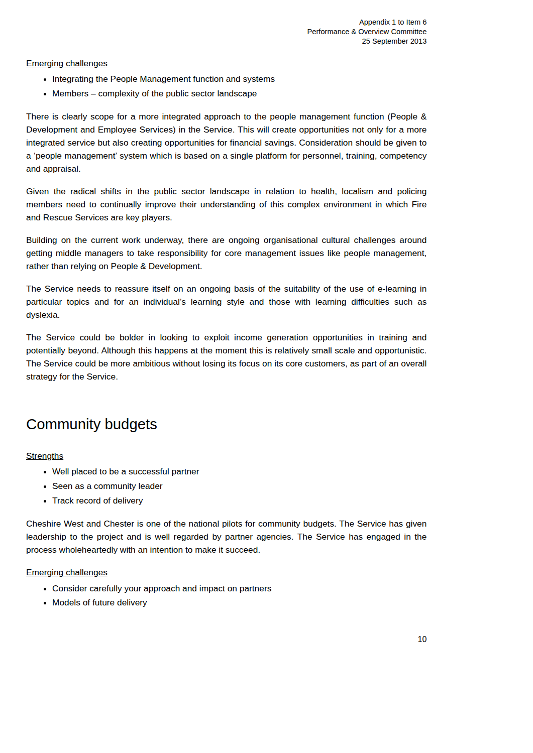Appendix 1 to Item 6
Performance & Overview Committee
25 September 2013
Emerging challenges
Integrating the People Management function and systems
Members – complexity of the public sector landscape
There is clearly scope for a more integrated approach to the people management function (People & Development and Employee Services) in the Service. This will create opportunities not only for a more integrated service but also creating opportunities for financial savings. Consideration should be given to a ‘people management’ system which is based on a single platform for personnel, training, competency and appraisal.
Given the radical shifts in the public sector landscape in relation to health, localism and policing members need to continually improve their understanding of this complex environment in which Fire and Rescue Services are key players.
Building on the current work underway, there are ongoing organisational cultural challenges around getting middle managers to take responsibility for core management issues like people management, rather than relying on People & Development.
The Service needs to reassure itself on an ongoing basis of the suitability of the use of e-learning in particular topics and for an individual’s learning style and those with learning difficulties such as dyslexia.
The Service could be bolder in looking to exploit income generation opportunities in training and potentially beyond. Although this happens at the moment this is relatively small scale and opportunistic. The Service could be more ambitious without losing its focus on its core customers, as part of an overall strategy for the Service.
Community budgets
Strengths
Well placed to be a successful partner
Seen as a community leader
Track record of delivery
Cheshire West and Chester is one of the national pilots for community budgets. The Service has given leadership to the project and is well regarded by partner agencies. The Service has engaged in the process wholeheartedly with an intention to make it succeed.
Emerging challenges
Consider carefully your approach and impact on partners
Models of future delivery
10